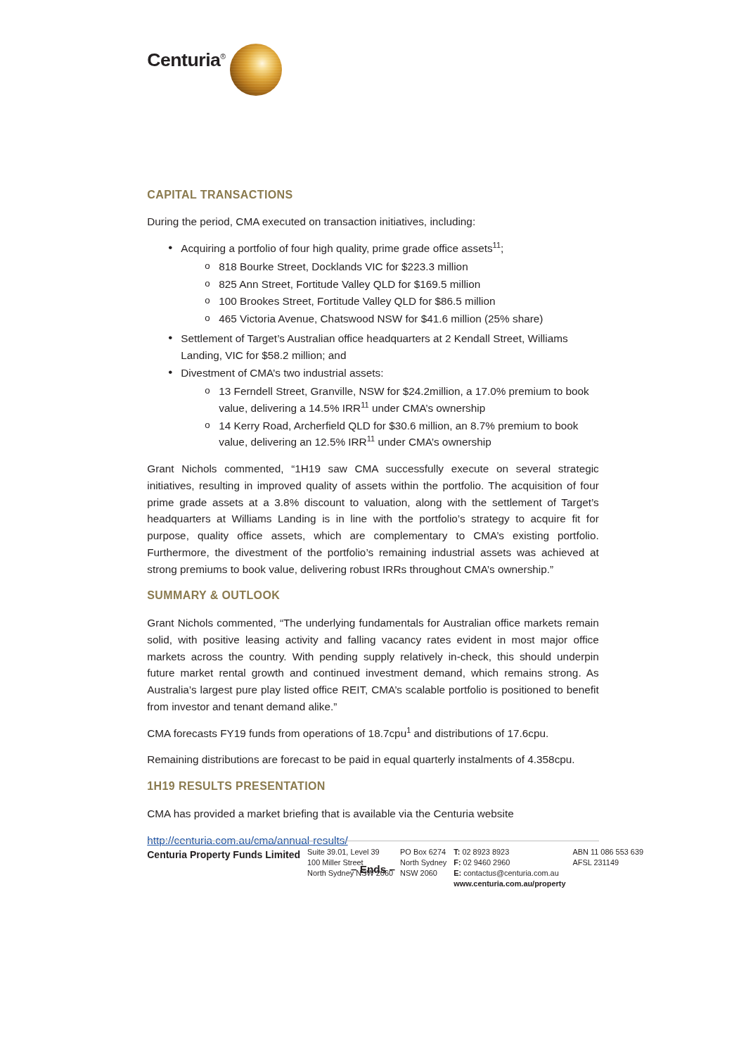Centuria®
CAPITAL TRANSACTIONS
During the period, CMA executed on transaction initiatives, including:
Acquiring a portfolio of four high quality, prime grade office assets11;
818 Bourke Street, Docklands VIC for $223.3 million
825 Ann Street, Fortitude Valley QLD for $169.5 million
100 Brookes Street, Fortitude Valley QLD for $86.5 million
465 Victoria Avenue, Chatswood NSW for $41.6 million (25% share)
Settlement of Target’s Australian office headquarters at 2 Kendall Street, Williams Landing, VIC for $58.2 million; and
Divestment of CMA’s two industrial assets:
13 Ferndell Street, Granville, NSW for $24.2million, a 17.0% premium to book value, delivering a 14.5% IRR11 under CMA’s ownership
14 Kerry Road, Archerfield QLD for $30.6 million, an 8.7% premium to book value, delivering an 12.5% IRR11 under CMA’s ownership
Grant Nichols commented, “1H19 saw CMA successfully execute on several strategic initiatives, resulting in improved quality of assets within the portfolio. The acquisition of four prime grade assets at a 3.8% discount to valuation, along with the settlement of Target’s headquarters at Williams Landing is in line with the portfolio’s strategy to acquire fit for purpose, quality office assets, which are complementary to CMA’s existing portfolio. Furthermore, the divestment of the portfolio’s remaining industrial assets was achieved at strong premiums to book value, delivering robust IRRs throughout CMA’s ownership.”
SUMMARY & OUTLOOK
Grant Nichols commented, “The underlying fundamentals for Australian office markets remain solid, with positive leasing activity and falling vacancy rates evident in most major office markets across the country. With pending supply relatively in-check, this should underpin future market rental growth and continued investment demand, which remains strong. As Australia’s largest pure play listed office REIT, CMA’s scalable portfolio is positioned to benefit from investor and tenant demand alike.”
CMA forecasts FY19 funds from operations of 18.7cpu1 and distributions of 17.6cpu.
Remaining distributions are forecast to be paid in equal quarterly instalments of 4.358cpu.
1H19 RESULTS PRESENTATION
CMA has provided a market briefing that is available via the Centuria website
http://centuria.com.au/cma/annual-results/
– Ends –
Centuria Property Funds Limited
Suite 39.01, Level 39
100 Miller Street
North Sydney NSW 2060
PO Box 6274
North Sydney
NSW 2060
T: 02 8923 8923
F: 02 9460 2960
E: contactus@centuria.com.au
www.centuria.com.au/property
ABN 11 086 553 639
AFSL 231149